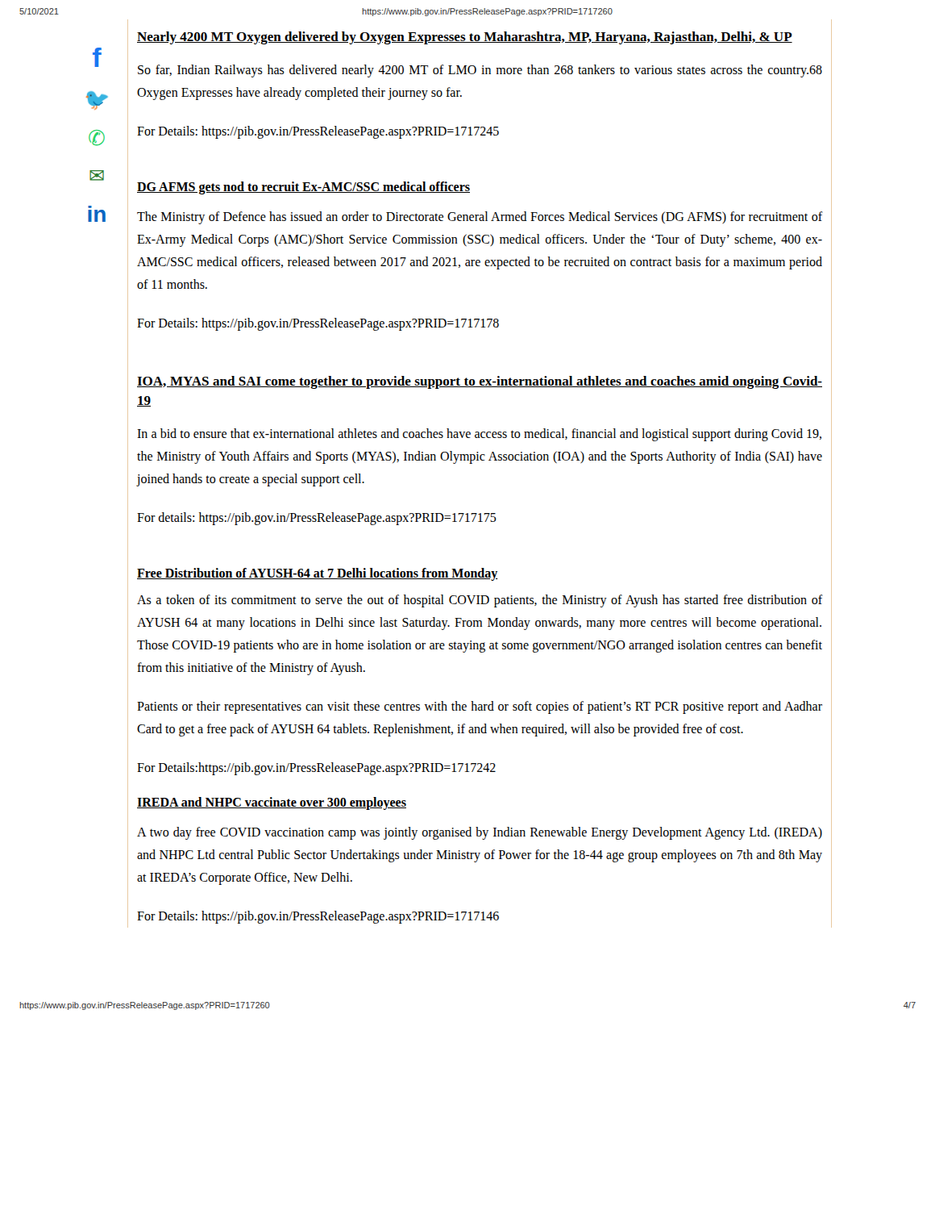5/10/2021
https://www.pib.gov.in/PressReleasePage.aspx?PRID=1717260
f 🐦 ✆ ✉ in
Nearly 4200 MT Oxygen delivered by Oxygen Expresses to Maharashtra, MP, Haryana, Rajasthan, Delhi, & UP
So far, Indian Railways has delivered nearly 4200 MT of LMO in more than 268 tankers to various states across the country.68 Oxygen Expresses have already completed their journey so far.
For Details: https://pib.gov.in/PressReleasePage.aspx?PRID=1717245
DG AFMS gets nod to recruit Ex-AMC/SSC medical officers
The Ministry of Defence has issued an order to Directorate General Armed Forces Medical Services (DG AFMS) for recruitment of Ex-Army Medical Corps (AMC)/Short Service Commission (SSC) medical officers. Under the ‘Tour of Duty’ scheme, 400 ex-AMC/SSC medical officers, released between 2017 and 2021, are expected to be recruited on contract basis for a maximum period of 11 months.
For Details: https://pib.gov.in/PressReleasePage.aspx?PRID=1717178
IOA, MYAS and SAI come together to provide support to ex-international athletes and coaches amid ongoing Covid-19
In a bid to ensure that ex-international athletes and coaches have access to medical, financial and logistical support during Covid 19, the Ministry of Youth Affairs and Sports (MYAS), Indian Olympic Association (IOA) and the Sports Authority of India (SAI) have joined hands to create a special support cell.
For details: https://pib.gov.in/PressReleasePage.aspx?PRID=1717175
Free Distribution of AYUSH-64 at 7 Delhi locations from Monday
As a token of its commitment to serve the out of hospital COVID patients, the Ministry of Ayush has started free distribution of AYUSH 64 at many locations in Delhi since last Saturday. From Monday onwards, many more centres will become operational. Those COVID-19 patients who are in home isolation or are staying at some government/NGO arranged isolation centres can benefit from this initiative of the Ministry of Ayush.
Patients or their representatives can visit these centres with the hard or soft copies of patient’s RT PCR positive report and Aadhar Card to get a free pack of AYUSH 64 tablets. Replenishment, if and when required, will also be provided free of cost.
For Details:https://pib.gov.in/PressReleasePage.aspx?PRID=1717242
IREDA and NHPC vaccinate over 300 employees
A two day free COVID vaccination camp was jointly organised by Indian Renewable Energy Development Agency Ltd. (IREDA) and NHPC Ltd central Public Sector Undertakings under Ministry of Power for the 18-44 age group employees on 7th and 8th May at IREDA’s Corporate Office, New Delhi.
For Details: https://pib.gov.in/PressReleasePage.aspx?PRID=1717146
https://www.pib.gov.in/PressReleasePage.aspx?PRID=1717260
4/7